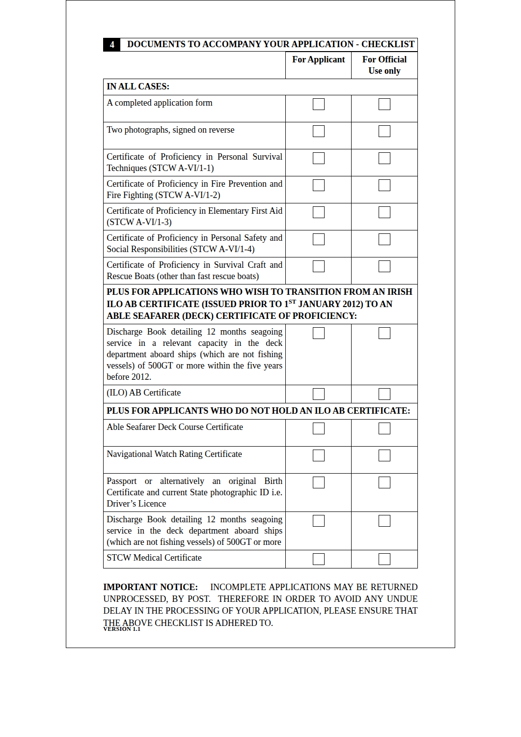4
DOCUMENTS TO ACCOMPANY YOUR APPLICATION - CHECKLIST
| | For Applicant | For Official Use only |
| IN ALL CASES: |
| A completed application form | | |
| Two photographs, signed on reverse | | |
| Certificate of Proficiency in Personal Survival Techniques (STCW A-VI/1-1) | | |
| Certificate of Proficiency in Fire Prevention and Fire Fighting (STCW A-VI/1-2) | | |
| Certificate of Proficiency in Elementary First Aid (STCW A-VI/1-3) | | |
| Certificate of Proficiency in Personal Safety and Social Responsibilities (STCW A-VI/1-4) | | |
| Certificate of Proficiency in Survival Craft and Rescue Boats (other than fast rescue boats) | | |
| PLUS FOR APPLICATIONS WHO WISH TO TRANSITION FROM AN IRISH ILO AB CERTIFICATE (ISSUED PRIOR TO 1 ST JANUARY 2012) TO AN ABLE SEAFARER (DECK) CERTIFICATE OF PROFICIENCY: |
| Discharge Book detailing 12 months seagoing service in a relevant capacity in the deck department aboard ships (which are not fishing vessels) of 500GT or more within the five years before 2012. | | |
| (ILO) AB Certificate | | |
| PLUS FOR APPLICANTS WHO DO NOT HOLD AN ILO AB CERTIFICATE: |
| Able Seafarer Deck Course Certificate | | |
| Navigational Watch Rating Certificate | | |
| Passport or alternatively an original Birth Certificate and current State photographic ID i.e. Driver’s Licence | | |
| Discharge Book detailing 12 months seagoing service in the deck department aboard ships (which are not fishing vessels) of 500GT or more | | |
| STCW Medical Certificate | | |
IMPORTANT NOTICE: INCOMPLETE APPLICATIONS MAY BE RETURNED UNPROCESSED, BY POST. THEREFORE IN ORDER TO AVOID ANY UNDUE DELAY IN THE PROCESSING OF YOUR APPLICATION, PLEASE ENSURE THAT THE ABOVE CHECKLIST IS ADHERED TO.
VERSION 1.1